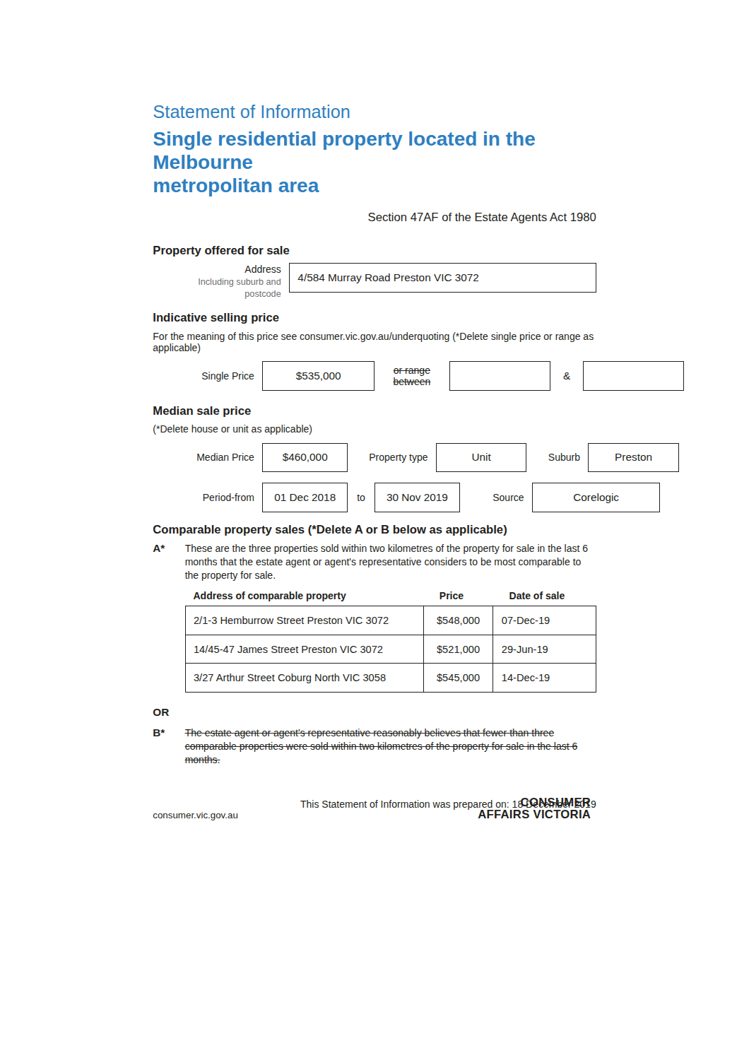Statement of Information
Single residential property located in the Melbourne
metropolitan area
Section 47AF of the Estate Agents Act 1980
Property offered for sale
Address Including suburb and
postcode
4/584 Murray Road Preston VIC 3072
Indicative selling price
For the meaning of this price see consumer.vic.gov.au/underquoting (*Delete single price or range as applicable)
Single Price
$535,000
or range
between
&
Median sale price
(*Delete house or unit as applicable)
Median Price
$460,000
Property type
Unit
Suburb
Preston
Period-from
01 Dec 2018
to
30 Nov 2019
Source
Corelogic
Comparable property sales (*Delete A or B below as applicable)
A*
These are the three properties sold within two kilometres of the property for sale in the last 6 months that the estate agent or agent's representative considers to be most comparable to the property for sale.
| Address of comparable property | Price | Date of sale |
| --- | --- | --- |
| 2/1-3 Hemburrow Street Preston VIC 3072 | $548,000 | 07-Dec-19 |
| 14/45-47 James Street Preston VIC 3072 | $521,000 | 29-Jun-19 |
| 3/27 Arthur Street Coburg North VIC 3058 | $545,000 | 14-Dec-19 |
OR
B*
The estate agent or agent's representative reasonably believes that fewer than three comparable properties were sold within two kilometres of the property for sale in the last 6 months.
This Statement of Information was prepared on: 18 December 2019
consumer.vic.gov.au
CONSUMER
AFFAIRS VICTORIA